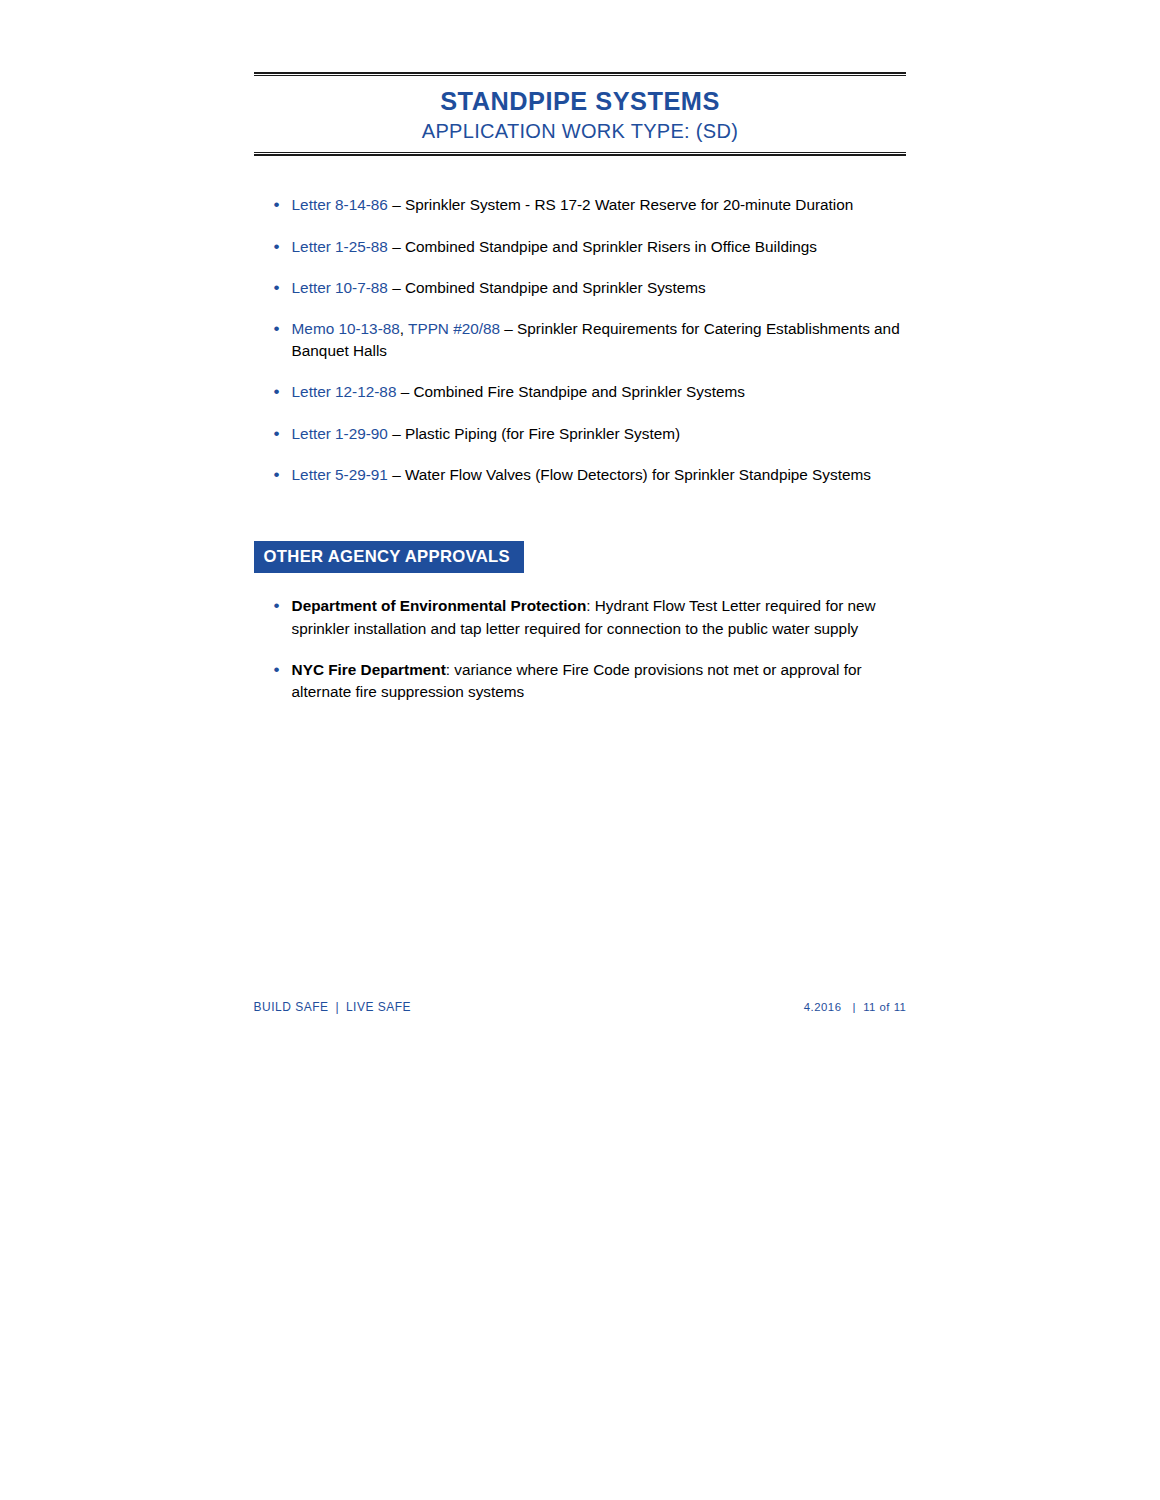STANDPIPE SYSTEMS
APPLICATION WORK TYPE: (SD)
Letter 8-14-86 – Sprinkler System - RS 17-2 Water Reserve for 20-minute Duration
Letter 1-25-88 – Combined Standpipe and Sprinkler Risers in Office Buildings
Letter 10-7-88 – Combined Standpipe and Sprinkler Systems
Memo 10-13-88, TPPN #20/88 – Sprinkler Requirements for Catering Establishments and Banquet Halls
Letter 12-12-88 – Combined Fire Standpipe and Sprinkler Systems
Letter 1-29-90 – Plastic Piping (for Fire Sprinkler System)
Letter 5-29-91 – Water Flow Valves (Flow Detectors) for Sprinkler Standpipe Systems
OTHER AGENCY APPROVALS
Department of Environmental Protection: Hydrant Flow Test Letter required for new sprinkler installation and tap letter required for connection to the public water supply
NYC Fire Department: variance where Fire Code provisions not met or approval for alternate fire suppression systems
BUILD SAFE | LIVE SAFE
4.2016 | 11 of 11